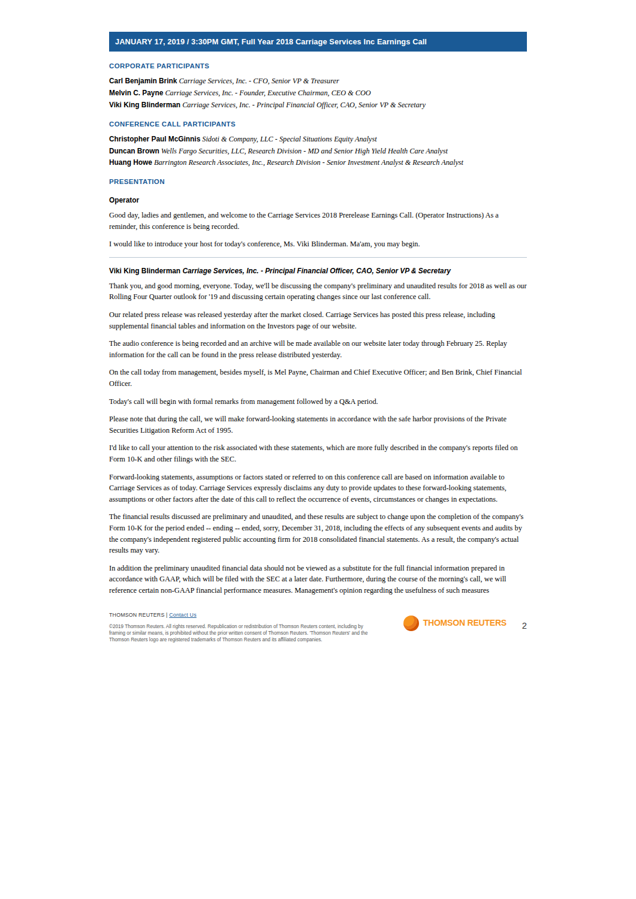JANUARY 17, 2019 / 3:30PM GMT, Full Year 2018 Carriage Services Inc Earnings Call
CORPORATE PARTICIPANTS
Carl Benjamin Brink Carriage Services, Inc. - CFO, Senior VP & Treasurer
Melvin C. Payne Carriage Services, Inc. - Founder, Executive Chairman, CEO & COO
Viki King Blinderman Carriage Services, Inc. - Principal Financial Officer, CAO, Senior VP & Secretary
CONFERENCE CALL PARTICIPANTS
Christopher Paul McGinnis Sidoti & Company, LLC - Special Situations Equity Analyst
Duncan Brown Wells Fargo Securities, LLC, Research Division - MD and Senior High Yield Health Care Analyst
Huang Howe Barrington Research Associates, Inc., Research Division - Senior Investment Analyst & Research Analyst
PRESENTATION
Operator
Good day, ladies and gentlemen, and welcome to the Carriage Services 2018 Prerelease Earnings Call. (Operator Instructions) As a reminder, this conference is being recorded.
I would like to introduce your host for today's conference, Ms. Viki Blinderman. Ma'am, you may begin.
Viki King Blinderman Carriage Services, Inc. - Principal Financial Officer, CAO, Senior VP & Secretary
Thank you, and good morning, everyone. Today, we'll be discussing the company's preliminary and unaudited results for 2018 as well as our Rolling Four Quarter outlook for '19 and discussing certain operating changes since our last conference call.
Our related press release was released yesterday after the market closed. Carriage Services has posted this press release, including supplemental financial tables and information on the Investors page of our website.
The audio conference is being recorded and an archive will be made available on our website later today through February 25. Replay information for the call can be found in the press release distributed yesterday.
On the call today from management, besides myself, is Mel Payne, Chairman and Chief Executive Officer; and Ben Brink, Chief Financial Officer.
Today's call will begin with formal remarks from management followed by a Q&A period.
Please note that during the call, we will make forward-looking statements in accordance with the safe harbor provisions of the Private Securities Litigation Reform Act of 1995.
I'd like to call your attention to the risk associated with these statements, which are more fully described in the company's reports filed on Form 10-K and other filings with the SEC.
Forward-looking statements, assumptions or factors stated or referred to on this conference call are based on information available to Carriage Services as of today. Carriage Services expressly disclaims any duty to provide updates to these forward-looking statements, assumptions or other factors after the date of this call to reflect the occurrence of events, circumstances or changes in expectations.
The financial results discussed are preliminary and unaudited, and these results are subject to change upon the completion of the company's Form 10-K for the period ended -- ending -- ended, sorry, December 31, 2018, including the effects of any subsequent events and audits by the company's independent registered public accounting firm for 2018 consolidated financial statements. As a result, the company's actual results may vary.
In addition the preliminary unaudited financial data should not be viewed as a substitute for the full financial information prepared in accordance with GAAP, which will be filed with the SEC at a later date. Furthermore, during the course of the morning's call, we will reference certain non-GAAP financial performance measures. Management's opinion regarding the usefulness of such measures
THOMSON REUTERS | Contact Us
©2019 Thomson Reuters. All rights reserved. Republication or redistribution of Thomson Reuters content, including by framing or similar means, is prohibited without the prior written consent of Thomson Reuters. 'Thomson Reuters' and the Thomson Reuters logo are registered trademarks of Thomson Reuters and its affiliated companies.
THOMSON REUTERS
2